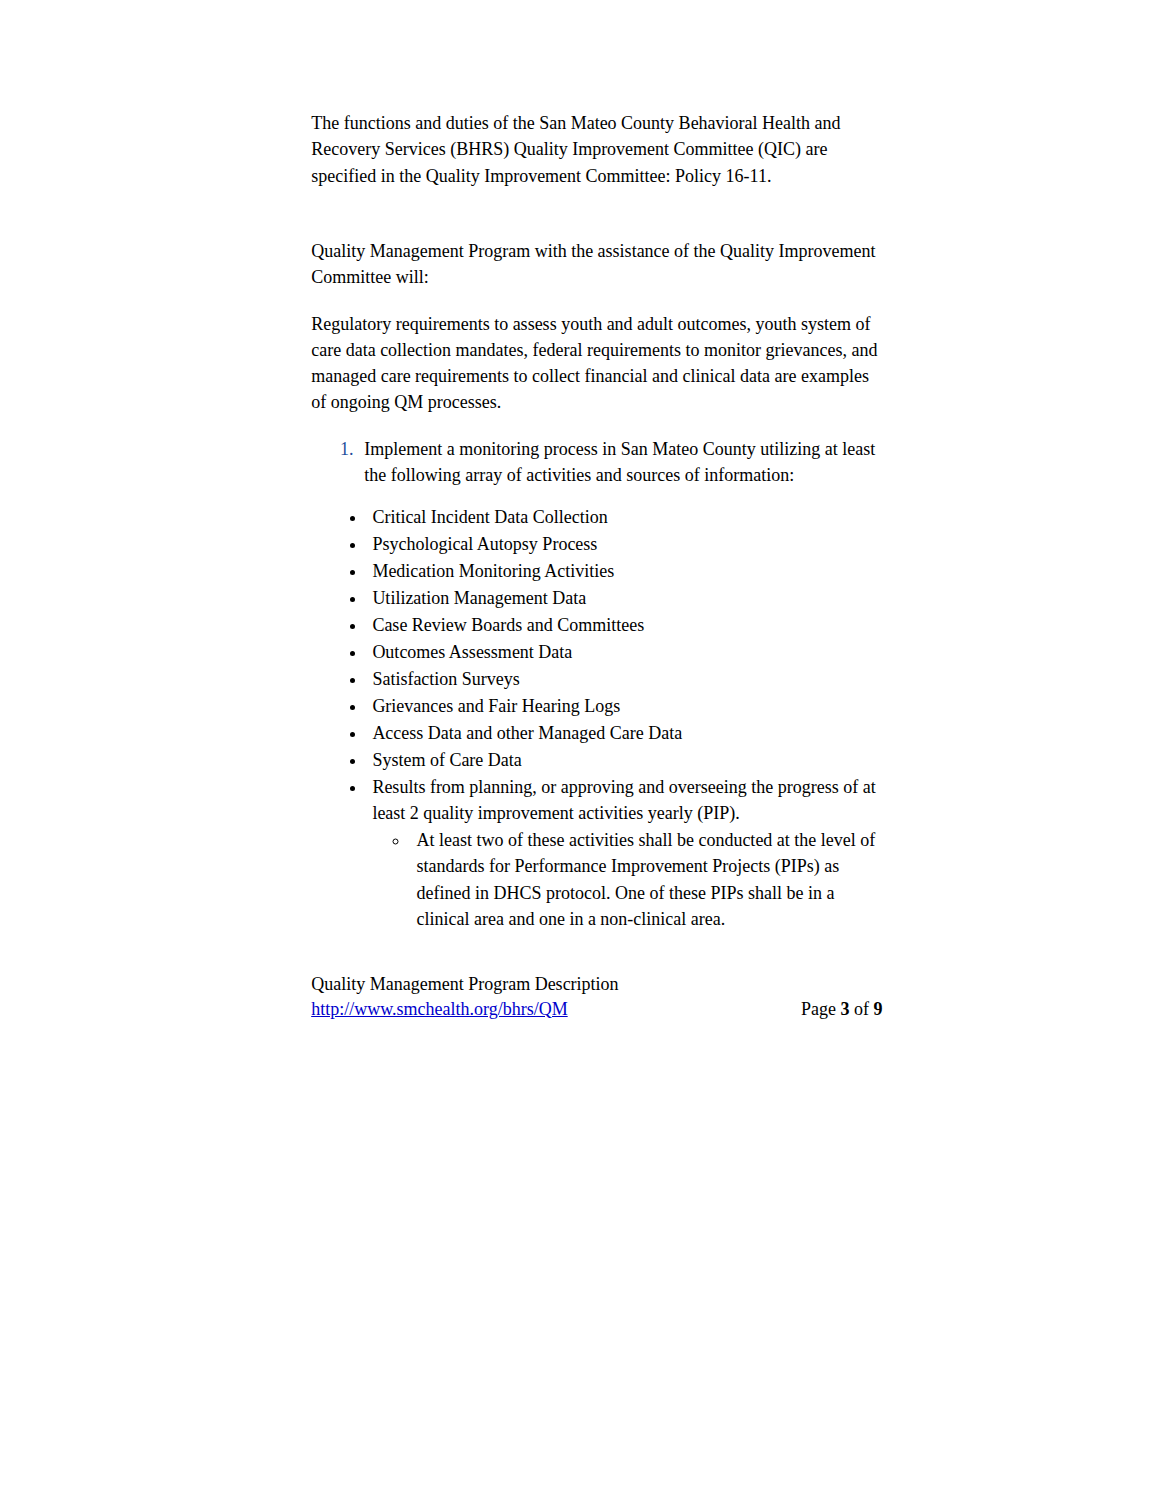The functions and duties of the San Mateo County Behavioral Health and Recovery Services (BHRS) Quality Improvement Committee (QIC) are specified in the Quality Improvement Committee: Policy 16-11.
Quality Management Program with the assistance of the Quality Improvement Committee will:
Regulatory requirements to assess youth and adult outcomes, youth system of care data collection mandates, federal requirements to monitor grievances, and managed care requirements to collect financial and clinical data are examples of ongoing QM processes.
Implement a monitoring process in San Mateo County utilizing at least the following array of activities and sources of information:
Critical Incident Data Collection
Psychological Autopsy Process
Medication Monitoring Activities
Utilization Management Data
Case Review Boards and Committees
Outcomes Assessment Data
Satisfaction Surveys
Grievances and Fair Hearing Logs
Access Data and other Managed Care Data
System of Care Data
Results from planning, or approving and overseeing the progress of at least 2 quality improvement activities yearly (PIP).
At least two of these activities shall be conducted at the level of standards for Performance Improvement Projects (PIPs) as defined in DHCS protocol. One of these PIPs shall be in a clinical area and one in a non-clinical area.
Quality Management Program Description
http://www.smchealth.org/bhrs/QM Page 3 of 9